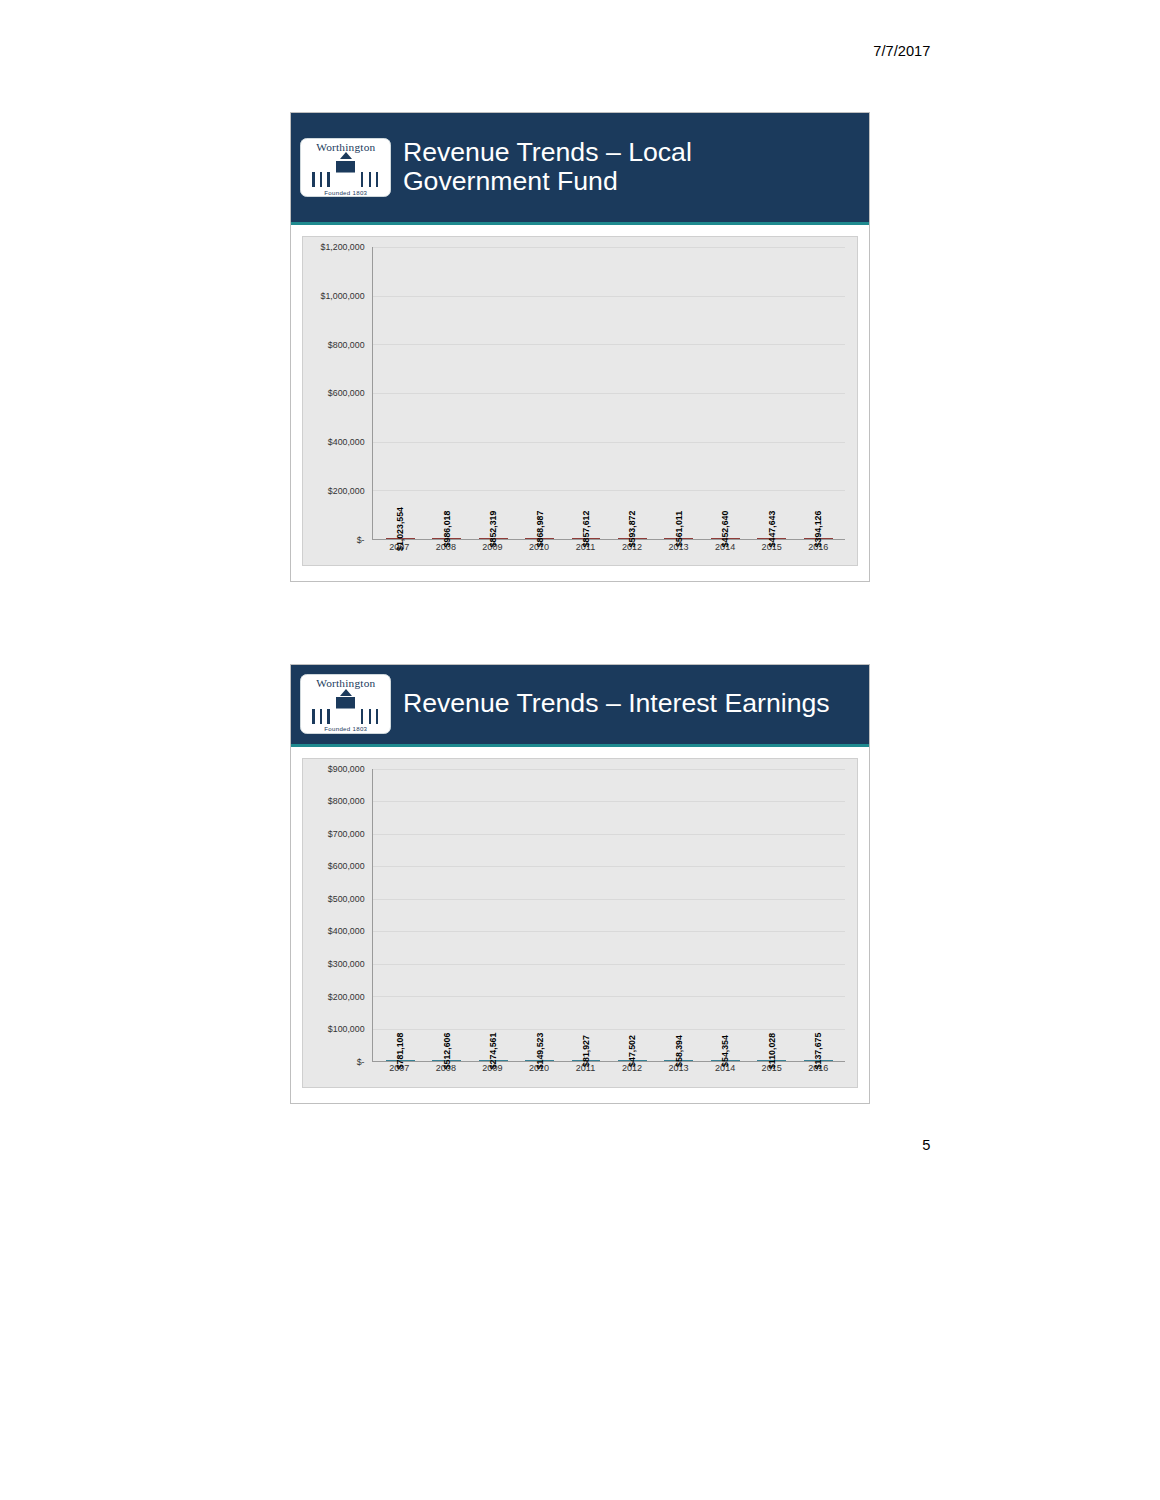7/7/2017
Worthington
Founded 1803
Revenue Trends – Local
Government Fund
$1,200,000 $1,000,000 $800,000 $600,000 $400,000 $200,000 $-
$1,023,554
$986,018
$852,319
$868,987
$857,612
$593,872
$561,011
$452,640
$447,643
$394,126
20072008200920102011 20122013201420152016
Worthington
Founded 1803
Revenue Trends – Interest Earnings
$900,000 $800,000 $700,000 $600,000 $500,000 $400,000 $300,000 $200,000 $100,000 $-
$781,108
$512,606
$274,561
$149,523
$81,927
$47,502
$58,394
$54,354
$110,028
$137,675
20072008200920102011 20122013201420152016
5